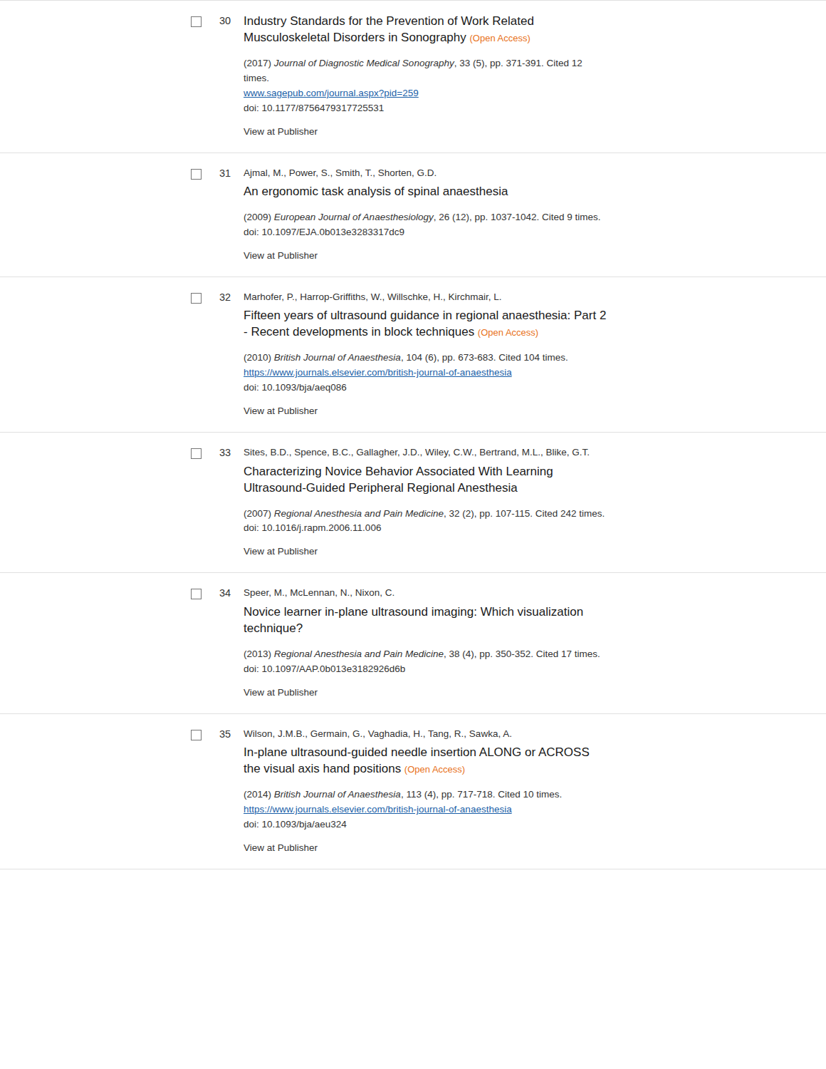30
Industry Standards for the Prevention of Work Related Musculoskeletal Disorders in Sonography (Open Access)
(2017) Journal of Diagnostic Medical Sonography, 33 (5), pp. 371-391. Cited 12 times.
www.sagepub.com/journal.aspx?pid=259
doi: 10.1177/8756479317725531
View at Publisher
31
Ajmal, M., Power, S., Smith, T., Shorten, G.D.
An ergonomic task analysis of spinal anaesthesia
(2009) European Journal of Anaesthesiology, 26 (12), pp. 1037-1042. Cited 9 times.
doi: 10.1097/EJA.0b013e3283317dc9
View at Publisher
32
Marhofer, P., Harrop-Griffiths, W., Willschke, H., Kirchmair, L.
Fifteen years of ultrasound guidance in regional anaesthesia: Part 2 - Recent developments in block techniques (Open Access)
(2010) British Journal of Anaesthesia, 104 (6), pp. 673-683. Cited 104 times.
https://www.journals.elsevier.com/british-journal-of-anaesthesia
doi: 10.1093/bja/aeq086
View at Publisher
33
Sites, B.D., Spence, B.C., Gallagher, J.D., Wiley, C.W., Bertrand, M.L., Blike, G.T.
Characterizing Novice Behavior Associated With Learning Ultrasound-Guided Peripheral Regional Anesthesia
(2007) Regional Anesthesia and Pain Medicine, 32 (2), pp. 107-115. Cited 242 times.
doi: 10.1016/j.rapm.2006.11.006
View at Publisher
34
Speer, M., McLennan, N., Nixon, C.
Novice learner in-plane ultrasound imaging: Which visualization technique?
(2013) Regional Anesthesia and Pain Medicine, 38 (4), pp. 350-352. Cited 17 times.
doi: 10.1097/AAP.0b013e3182926d6b
View at Publisher
35
Wilson, J.M.B., Germain, G., Vaghadia, H., Tang, R., Sawka, A.
In-plane ultrasound-guided needle insertion ALONG or ACROSS the visual axis hand positions (Open Access)
(2014) British Journal of Anaesthesia, 113 (4), pp. 717-718. Cited 10 times.
https://www.journals.elsevier.com/british-journal-of-anaesthesia
doi: 10.1093/bja/aeu324
View at Publisher